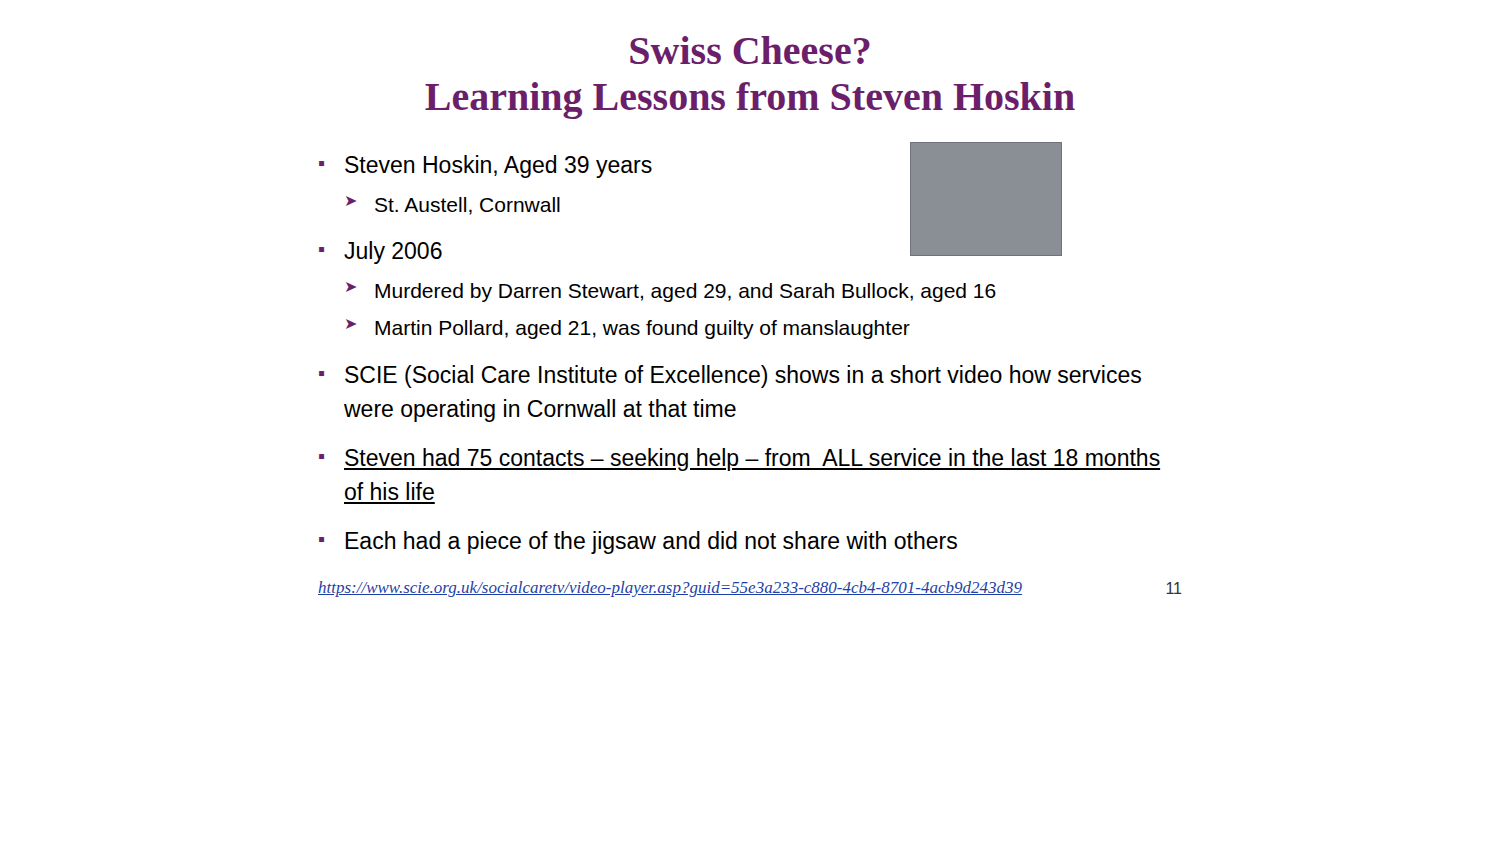Swiss Cheese?
Learning Lessons from Steven Hoskin
Steven Hoskin, Aged 39 years
St. Austell, Cornwall
July 2006
Murdered by Darren Stewart, aged 29, and Sarah Bullock, aged 16
Martin Pollard, aged 21, was found guilty of manslaughter
SCIE (Social Care Institute of Excellence) shows in a short video how services were operating in Cornwall at that time
Steven had 75 contacts – seeking help – from ALL service in the last 18 months of his life
Each had a piece of the jigsaw and did not share with others
https://www.scie.org.uk/socialcaretv/video-player.asp?guid=55e3a233-c880-4cb4-8701-4acb9d243d39
11